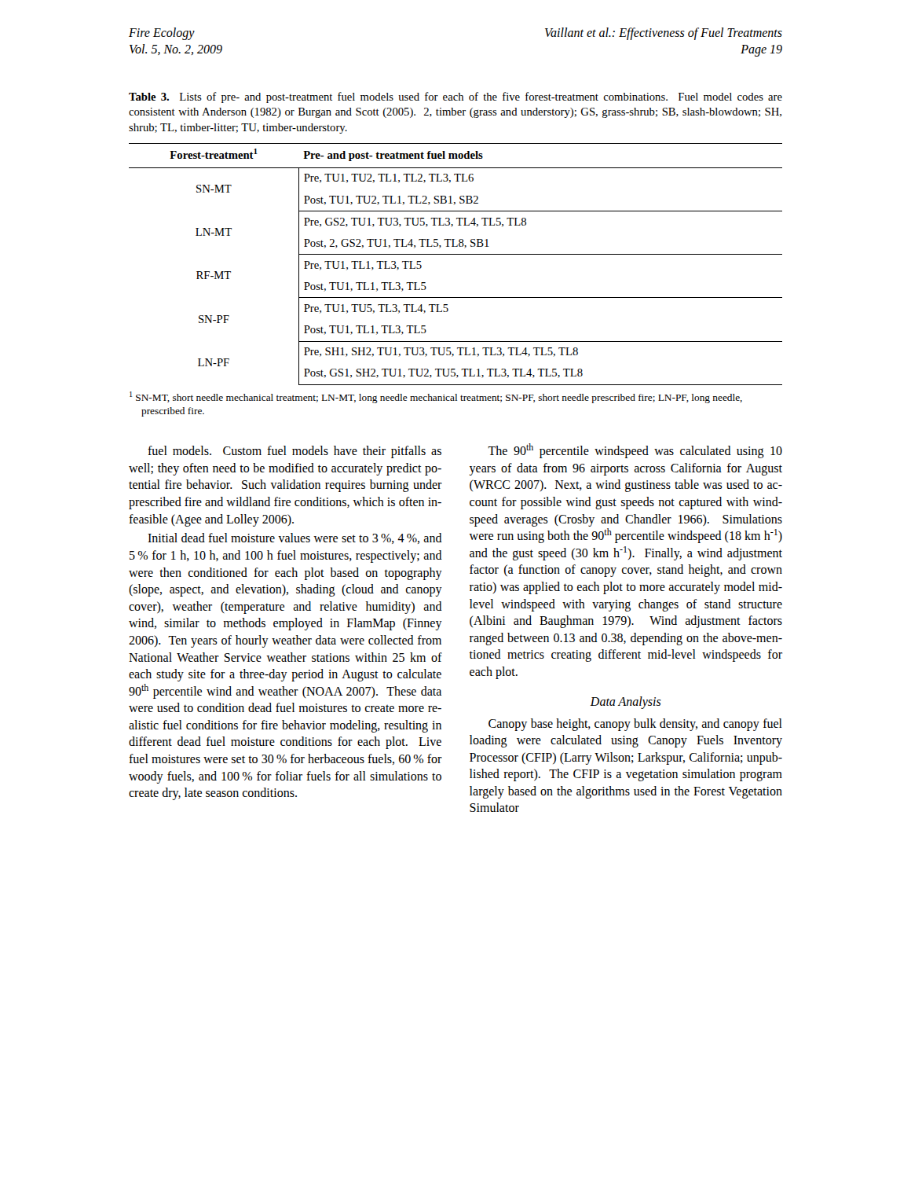Fire Ecology
Vol. 5, No. 2, 2009
Vaillant et al.: Effectiveness of Fuel Treatments
Page 19
Table 3. Lists of pre- and post-treatment fuel models used for each of the five forest-treatment combinations. Fuel model codes are consistent with Anderson (1982) or Burgan and Scott (2005). 2, timber (grass and understory); GS, grass-shrub; SB, slash-blowdown; SH, shrub; TL, timber-litter; TU, timber-understory.
| Forest-treatment 1 | Pre- and post- treatment fuel models |
| --- | --- |
| SN-MT | Pre, TU1, TU2, TL1, TL2, TL3, TL6 |
| Post, TU1, TU2, TL1, TL2, SB1, SB2 |
| LN-MT | Pre, GS2, TU1, TU3, TU5, TL3, TL4, TL5, TL8 |
| Post, 2, GS2, TU1, TL4, TL5, TL8, SB1 |
| RF-MT | Pre, TU1, TL1, TL3, TL5 |
| Post, TU1, TL1, TL3, TL5 |
| SN-PF | Pre, TU1, TU5, TL3, TL4, TL5 |
| Post, TU1, TL1, TL3, TL5 |
| LN-PF | Pre, SH1, SH2, TU1, TU3, TU5, TL1, TL3, TL4, TL5, TL8 |
| Post, GS1, SH2, TU1, TU2, TU5, TL1, TL3, TL4, TL5, TL8 |
1 SN-MT, short needle mechanical treatment; LN-MT, long needle mechanical treatment; SN-PF, short needle prescribed fire; LN-PF, long needle, prescribed fire.
fuel models. Custom fuel models have their pitfalls as well; they often need to be modified to accurately predict potential fire behavior. Such validation requires burning under prescribed fire and wildland fire conditions, which is often infeasible (Agee and Lolley 2006).
Initial dead fuel moisture values were set to 3 %, 4 %, and 5 % for 1 h, 10 h, and 100 h fuel moistures, respectively; and were then conditioned for each plot based on topography (slope, aspect, and elevation), shading (cloud and canopy cover), weather (temperature and relative humidity) and wind, similar to methods employed in FlamMap (Finney 2006). Ten years of hourly weather data were collected from National Weather Service weather stations within 25 km of each study site for a three-day period in August to calculate 90th percentile wind and weather (NOAA 2007). These data were used to condition dead fuel moistures to create more realistic fuel conditions for fire behavior modeling, resulting in different dead fuel moisture conditions for each plot. Live fuel moistures were set to 30 % for herbaceous fuels, 60 % for woody fuels, and 100 % for foliar fuels for all simulations to create dry, late season conditions.
The 90th percentile windspeed was calculated using 10 years of data from 96 airports across California for August (WRCC 2007). Next, a wind gustiness table was used to account for possible wind gust speeds not captured with windspeed averages (Crosby and Chandler 1966). Simulations were run using both the 90th percentile windspeed (18 km h-1) and the gust speed (30 km h-1). Finally, a wind adjustment factor (a function of canopy cover, stand height, and crown ratio) was applied to each plot to more accurately model mid-level windspeed with varying changes of stand structure (Albini and Baughman 1979). Wind adjustment factors ranged between 0.13 and 0.38, depending on the above-mentioned metrics creating different mid-level windspeeds for each plot.
Data Analysis
Canopy base height, canopy bulk density, and canopy fuel loading were calculated using Canopy Fuels Inventory Processor (CFIP) (Larry Wilson; Larkspur, California; unpublished report). The CFIP is a vegetation simulation program largely based on the algorithms used in the Forest Vegetation Simulator